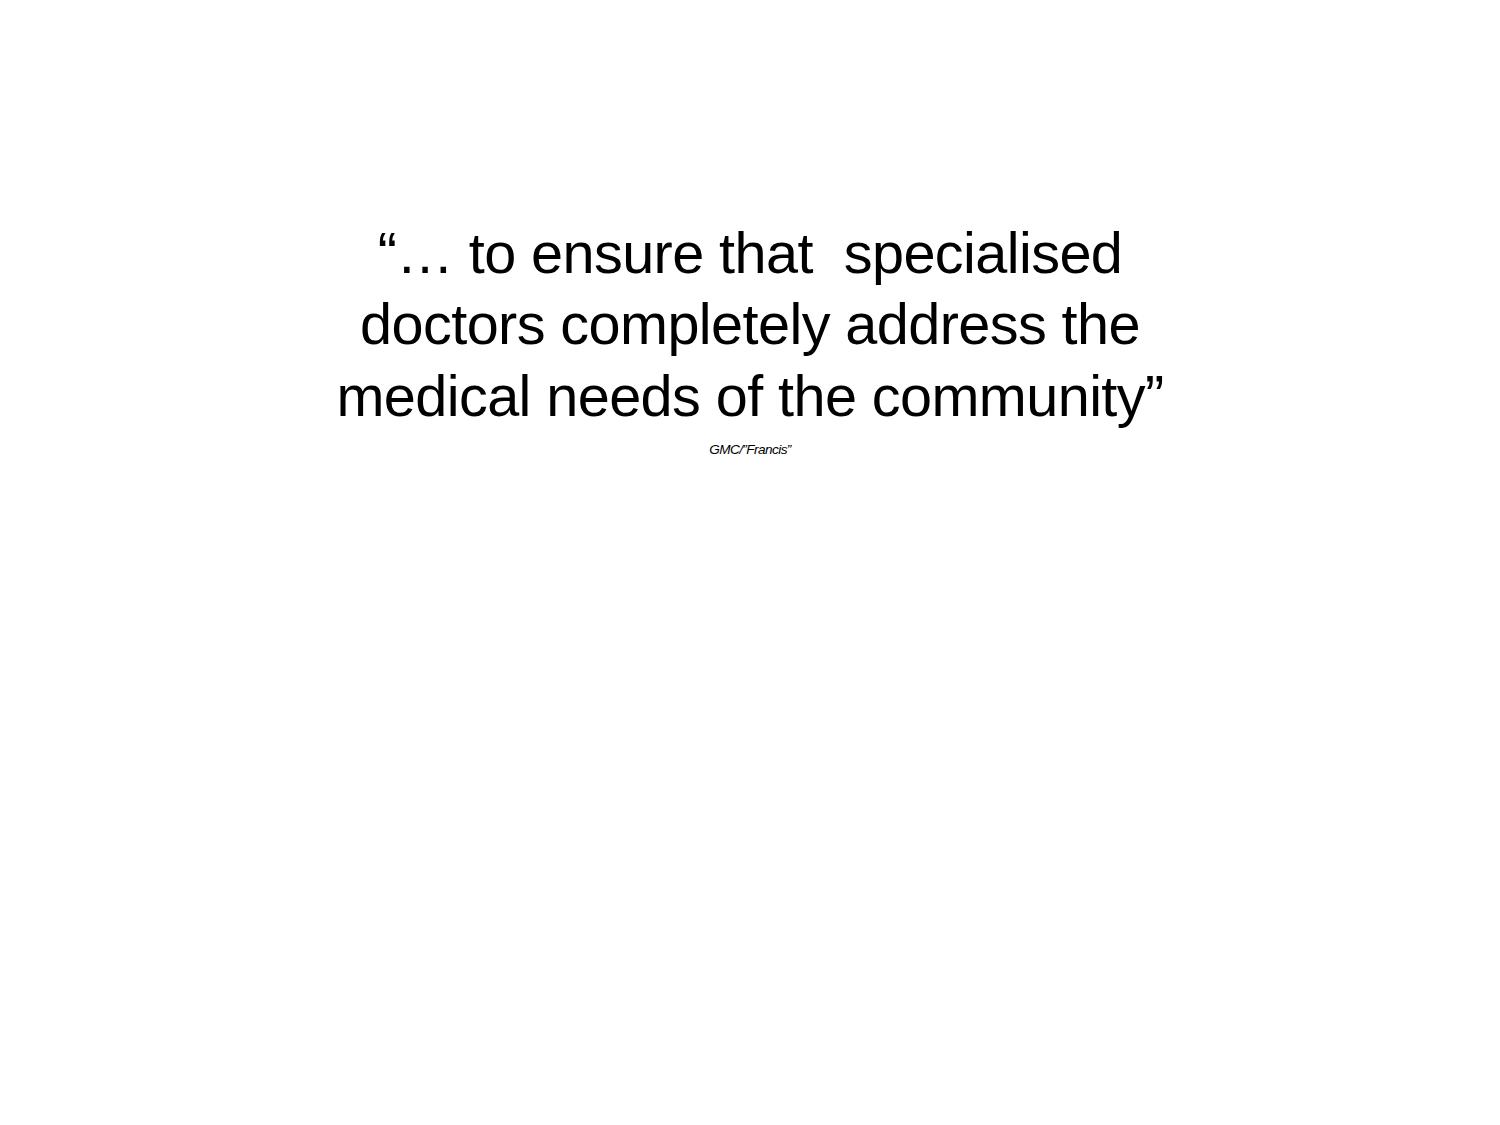“… to ensure that specialised doctors completely address the medical needs of the community” GMC/”Francis”